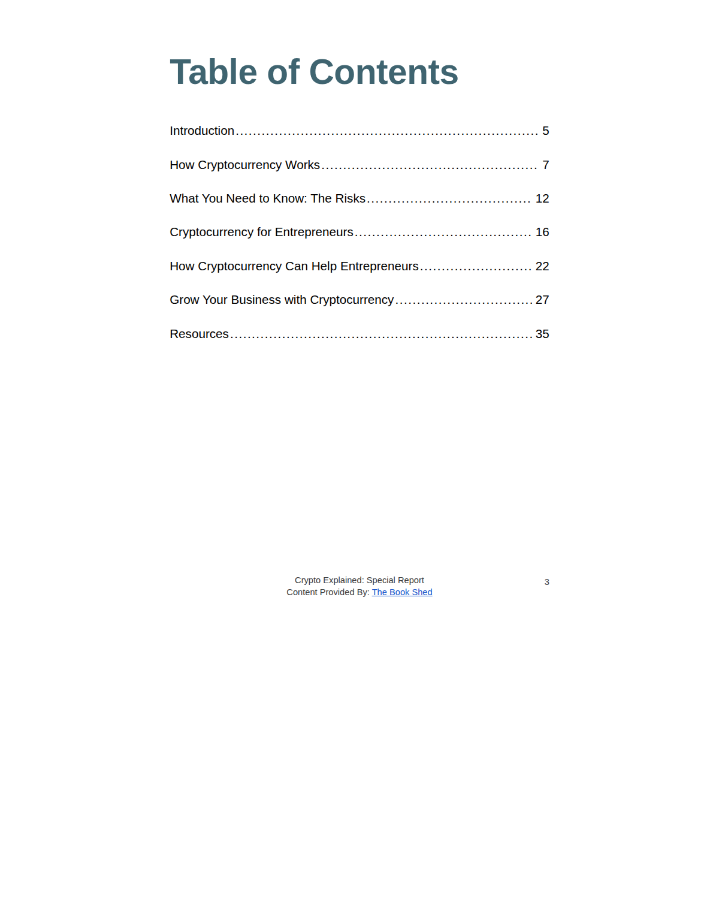Table of Contents
Introduction ................................................................................ 5
How Cryptocurrency Works ........................................................... 7
What You Need to Know: The Risks ............................................. 12
Cryptocurrency for Entrepreneurs ............................................... 16
How Cryptocurrency Can Help Entrepreneurs ............................. 22
Grow Your Business with Cryptocurrency .................................... 27
Resources .................................................................................. 35
Crypto Explained: Special Report
Content Provided By: The Book Shed
3